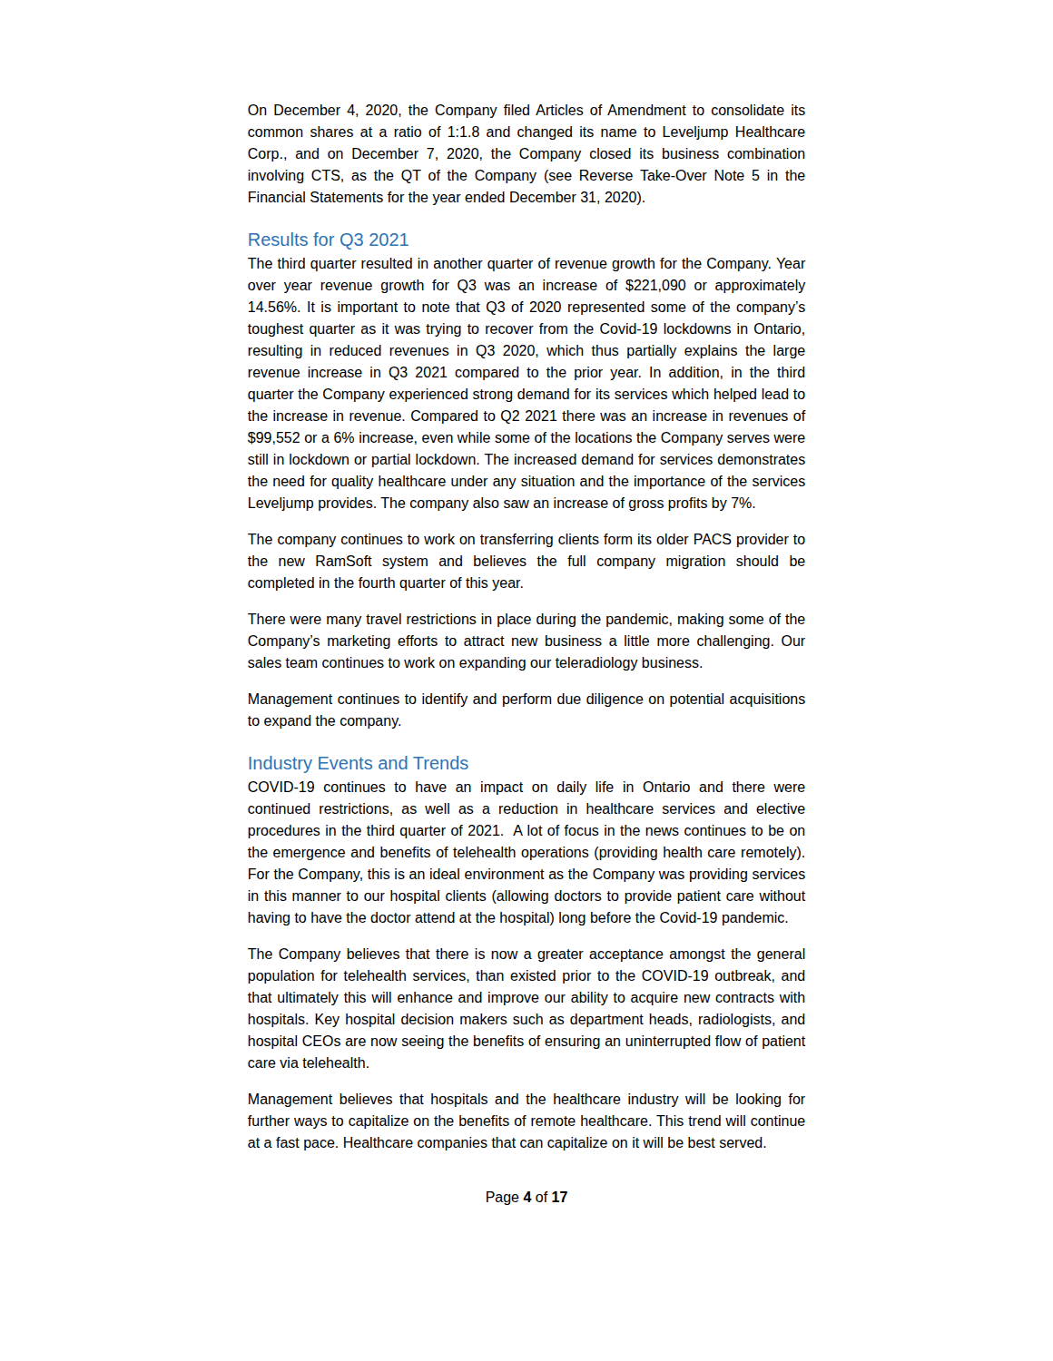On December 4, 2020, the Company filed Articles of Amendment to consolidate its common shares at a ratio of 1:1.8 and changed its name to Leveljump Healthcare Corp., and on December 7, 2020, the Company closed its business combination involving CTS, as the QT of the Company (see Reverse Take-Over Note 5 in the Financial Statements for the year ended December 31, 2020).
Results for Q3 2021
The third quarter resulted in another quarter of revenue growth for the Company. Year over year revenue growth for Q3 was an increase of $221,090 or approximately 14.56%. It is important to note that Q3 of 2020 represented some of the company’s toughest quarter as it was trying to recover from the Covid-19 lockdowns in Ontario, resulting in reduced revenues in Q3 2020, which thus partially explains the large revenue increase in Q3 2021 compared to the prior year. In addition, in the third quarter the Company experienced strong demand for its services which helped lead to the increase in revenue. Compared to Q2 2021 there was an increase in revenues of $99,552 or a 6% increase, even while some of the locations the Company serves were still in lockdown or partial lockdown. The increased demand for services demonstrates the need for quality healthcare under any situation and the importance of the services Leveljump provides. The company also saw an increase of gross profits by 7%.
The company continues to work on transferring clients form its older PACS provider to the new RamSoft system and believes the full company migration should be completed in the fourth quarter of this year.
There were many travel restrictions in place during the pandemic, making some of the Company’s marketing efforts to attract new business a little more challenging. Our sales team continues to work on expanding our teleradiology business.
Management continues to identify and perform due diligence on potential acquisitions to expand the company.
Industry Events and Trends
COVID-19 continues to have an impact on daily life in Ontario and there were continued restrictions, as well as a reduction in healthcare services and elective procedures in the third quarter of 2021. A lot of focus in the news continues to be on the emergence and benefits of telehealth operations (providing health care remotely). For the Company, this is an ideal environment as the Company was providing services in this manner to our hospital clients (allowing doctors to provide patient care without having to have the doctor attend at the hospital) long before the Covid-19 pandemic.
The Company believes that there is now a greater acceptance amongst the general population for telehealth services, than existed prior to the COVID-19 outbreak, and that ultimately this will enhance and improve our ability to acquire new contracts with hospitals. Key hospital decision makers such as department heads, radiologists, and hospital CEOs are now seeing the benefits of ensuring an uninterrupted flow of patient care via telehealth.
Management believes that hospitals and the healthcare industry will be looking for further ways to capitalize on the benefits of remote healthcare. This trend will continue at a fast pace. Healthcare companies that can capitalize on it will be best served.
Page 4 of 17